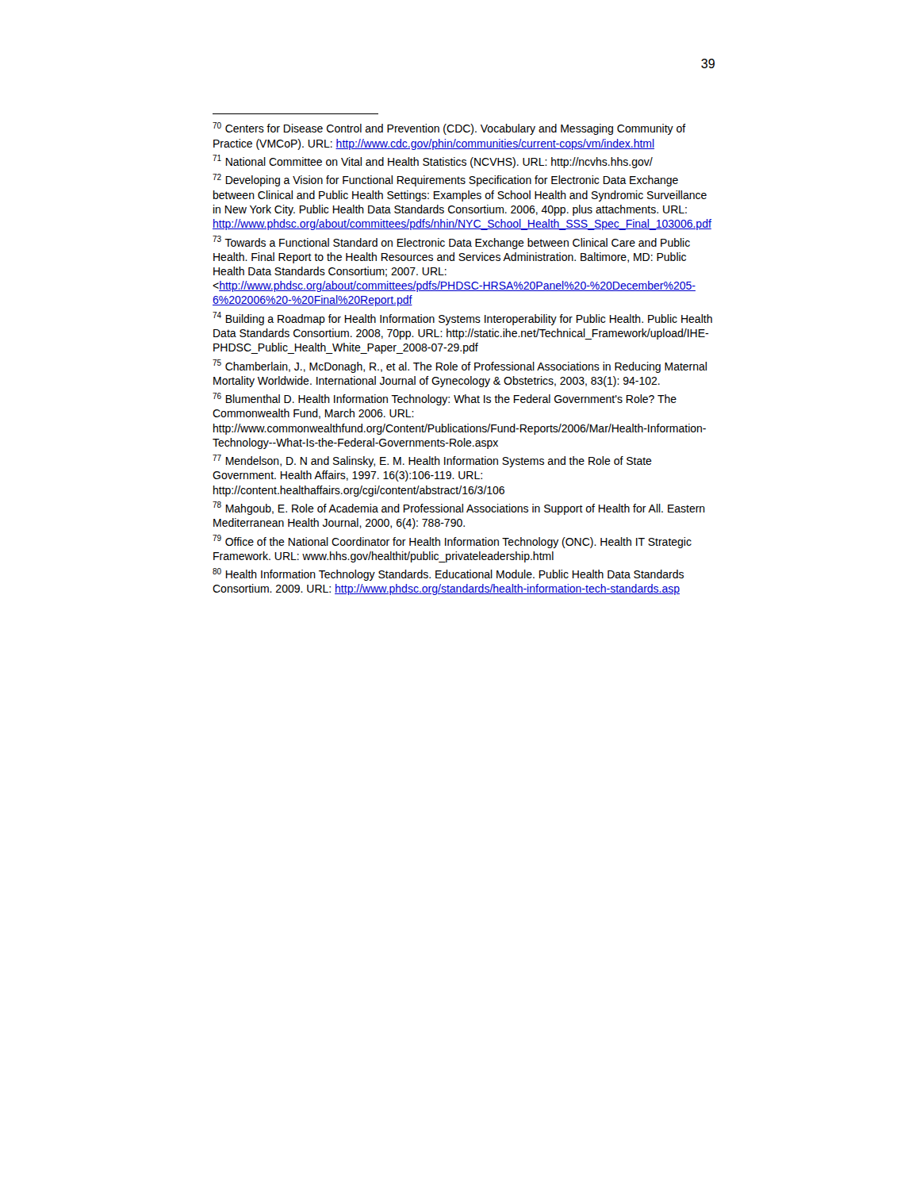39
70 Centers for Disease Control and Prevention (CDC). Vocabulary and Messaging Community of Practice (VMCoP). URL: http://www.cdc.gov/phin/communities/current-cops/vm/index.html
71 National Committee on Vital and Health Statistics (NCVHS). URL: http://ncvhs.hhs.gov/
72 Developing a Vision for Functional Requirements Specification for Electronic Data Exchange between Clinical and Public Health Settings: Examples of School Health and Syndromic Surveillance in New York City. Public Health Data Standards Consortium. 2006, 40pp. plus attachments. URL:
http://www.phdsc.org/about/committees/pdfs/nhin/NYC_School_Health_SSS_Spec_Final_103006.pdf
73 Towards a Functional Standard on Electronic Data Exchange between Clinical Care and Public Health. Final Report to the Health Resources and Services Administration. Baltimore, MD: Public Health Data Standards Consortium; 2007. URL:<http://www.phdsc.org/about/committees/pdfs/PHDSC-HRSA%20Panel%20-%20December%205-6%202006%20-%20Final%20Report.pdf
74 Building a Roadmap for Health Information Systems Interoperability for Public Health. Public Health Data Standards Consortium. 2008, 70pp. URL: http://static.ihe.net/Technical_Framework/upload/IHE-PHDSC_Public_Health_White_Paper_2008-07-29.pdf
75 Chamberlain, J., McDonagh, R., et al. The Role of Professional Associations in Reducing Maternal Mortality Worldwide. International Journal of Gynecology & Obstetrics, 2003, 83(1): 94-102.
76 Blumenthal D. Health Information Technology: What Is the Federal Government's Role? The Commonwealth Fund, March 2006. URL: http://www.commonwealthfund.org/Content/Publications/Fund-Reports/2006/Mar/Health-Information-Technology--What-Is-the-Federal-Governments-Role.aspx
77 Mendelson, D. N and Salinsky, E. M. Health Information Systems and the Role of State Government. Health Affairs, 1997. 16(3):106-119. URL: http://content.healthaffairs.org/cgi/content/abstract/16/3/106
78 Mahgoub, E. Role of Academia and Professional Associations in Support of Health for All. Eastern Mediterranean Health Journal, 2000, 6(4): 788-790.
79 Office of the National Coordinator for Health Information Technology (ONC). Health IT Strategic Framework. URL: www.hhs.gov/healthit/public_privateleadership.html
80 Health Information Technology Standards. Educational Module. Public Health Data Standards Consortium. 2009. URL: http://www.phdsc.org/standards/health-information-tech-standards.asp